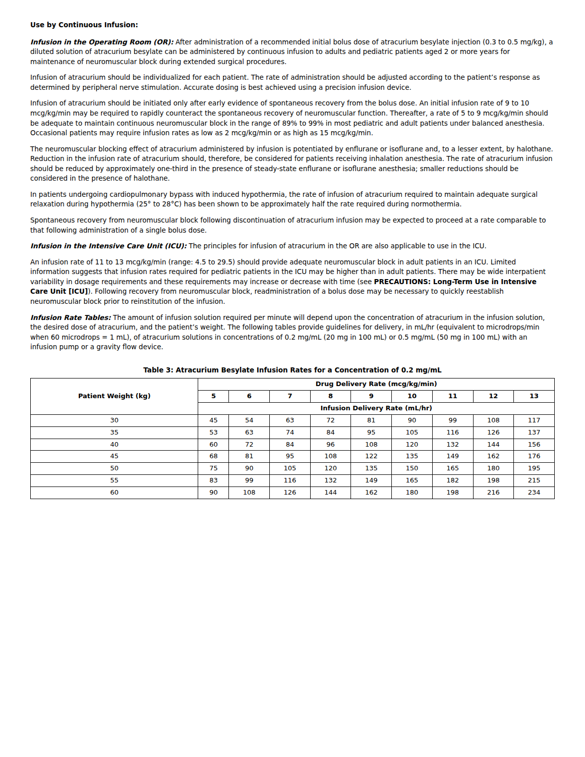Use by Continuous Infusion:
Infusion in the Operating Room (OR): After administration of a recommended initial bolus dose of atracurium besylate injection (0.3 to 0.5 mg/kg), a diluted solution of atracurium besylate can be administered by continuous infusion to adults and pediatric patients aged 2 or more years for maintenance of neuromuscular block during extended surgical procedures.
Infusion of atracurium should be individualized for each patient. The rate of administration should be adjusted according to the patient’s response as determined by peripheral nerve stimulation. Accurate dosing is best achieved using a precision infusion device.
Infusion of atracurium should be initiated only after early evidence of spontaneous recovery from the bolus dose. An initial infusion rate of 9 to 10 mcg/kg/min may be required to rapidly counteract the spontaneous recovery of neuromuscular function. Thereafter, a rate of 5 to 9 mcg/kg/min should be adequate to maintain continuous neuromuscular block in the range of 89% to 99% in most pediatric and adult patients under balanced anesthesia. Occasional patients may require infusion rates as low as 2 mcg/kg/min or as high as 15 mcg/kg/min.
The neuromuscular blocking effect of atracurium administered by infusion is potentiated by enflurane or isoflurane and, to a lesser extent, by halothane. Reduction in the infusion rate of atracurium should, therefore, be considered for patients receiving inhalation anesthesia. The rate of atracurium infusion should be reduced by approximately one-third in the presence of steady-state enflurane or isoflurane anesthesia; smaller reductions should be considered in the presence of halothane.
In patients undergoing cardiopulmonary bypass with induced hypothermia, the rate of infusion of atracurium required to maintain adequate surgical relaxation during hypothermia (25° to 28°C) has been shown to be approximately half the rate required during normothermia.
Spontaneous recovery from neuromuscular block following discontinuation of atracurium infusion may be expected to proceed at a rate comparable to that following administration of a single bolus dose.
Infusion in the Intensive Care Unit (ICU): The principles for infusion of atracurium in the OR are also applicable to use in the ICU.
An infusion rate of 11 to 13 mcg/kg/min (range: 4.5 to 29.5) should provide adequate neuromuscular block in adult patients in an ICU. Limited information suggests that infusion rates required for pediatric patients in the ICU may be higher than in adult patients. There may be wide interpatient variability in dosage requirements and these requirements may increase or decrease with time (see PRECAUTIONS: Long-Term Use in Intensive Care Unit [ICU]). Following recovery from neuromuscular block, readministration of a bolus dose may be necessary to quickly reestablish neuromuscular block prior to reinstitution of the infusion.
Infusion Rate Tables: The amount of infusion solution required per minute will depend upon the concentration of atracurium in the infusion solution, the desired dose of atracurium, and the patient’s weight. The following tables provide guidelines for delivery, in mL/hr (equivalent to microdrops/min when 60 microdrops = 1 mL), of atracurium solutions in concentrations of 0.2 mg/mL (20 mg in 100 mL) or 0.5 mg/mL (50 mg in 100 mL) with an infusion pump or a gravity flow device.
Table 3: Atracurium Besylate Infusion Rates for a Concentration of 0.2 mg/mL
| Patient Weight (kg) | Drug Delivery Rate (mcg/kg/min) |
| --- | --- |
| 5 | 6 | 7 | 8 | 9 | 10 | 11 | 12 | 13 |
| Infusion Delivery Rate (mL/hr) |
| 30 | 45 | 54 | 63 | 72 | 81 | 90 | 99 | 108 | 117 |
| 35 | 53 | 63 | 74 | 84 | 95 | 105 | 116 | 126 | 137 |
| 40 | 60 | 72 | 84 | 96 | 108 | 120 | 132 | 144 | 156 |
| 45 | 68 | 81 | 95 | 108 | 122 | 135 | 149 | 162 | 176 |
| 50 | 75 | 90 | 105 | 120 | 135 | 150 | 165 | 180 | 195 |
| 55 | 83 | 99 | 116 | 132 | 149 | 165 | 182 | 198 | 215 |
| 60 | 90 | 108 | 126 | 144 | 162 | 180 | 198 | 216 | 234 |